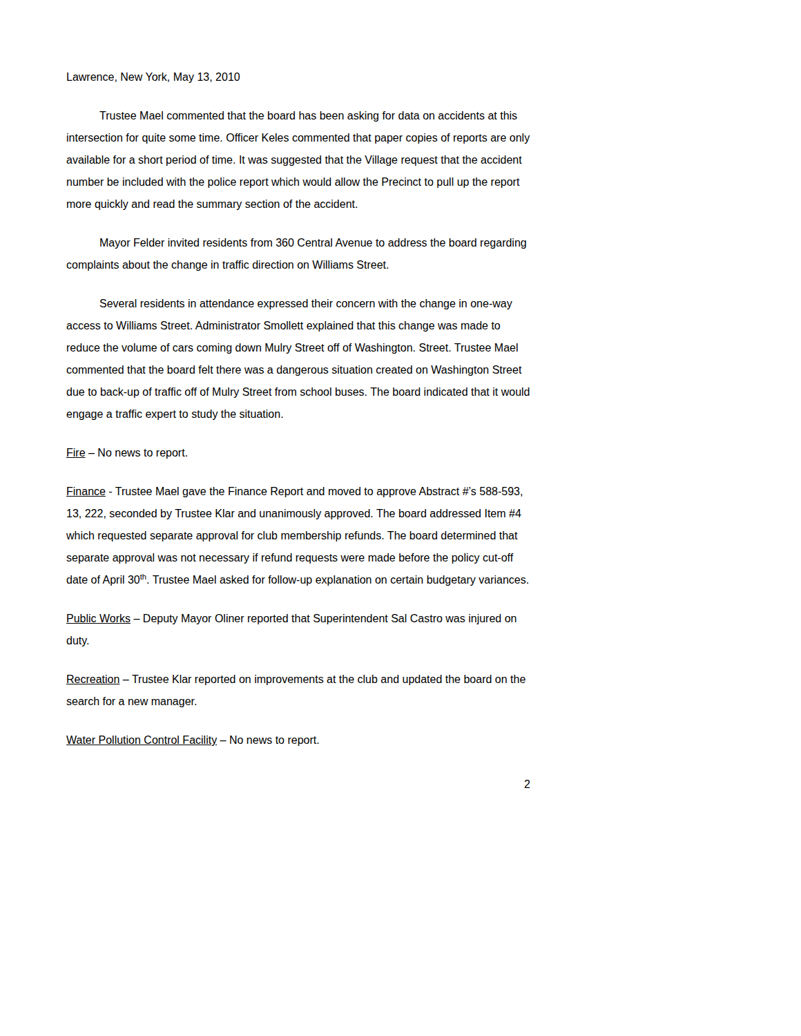Lawrence, New York, May 13, 2010
Trustee Mael commented that the board has been asking for data on accidents at this intersection for quite some time. Officer Keles commented that paper copies of reports are only available for a short period of time. It was suggested that the Village request that the accident number be included with the police report which would allow the Precinct to pull up the report more quickly and read the summary section of the accident.
Mayor Felder invited residents from 360 Central Avenue to address the board regarding complaints about the change in traffic direction on Williams Street.
Several residents in attendance expressed their concern with the change in one-way access to Williams Street. Administrator Smollett explained that this change was made to reduce the volume of cars coming down Mulry Street off of Washington. Street. Trustee Mael commented that the board felt there was a dangerous situation created on Washington Street due to back-up of traffic off of Mulry Street from school buses. The board indicated that it would engage a traffic expert to study the situation.
Fire – No news to report.
Finance - Trustee Mael gave the Finance Report and moved to approve Abstract #’s 588-593, 13, 222, seconded by Trustee Klar and unanimously approved. The board addressed Item #4 which requested separate approval for club membership refunds. The board determined that separate approval was not necessary if refund requests were made before the policy cut-off date of April 30th. Trustee Mael asked for follow-up explanation on certain budgetary variances.
Public Works – Deputy Mayor Oliner reported that Superintendent Sal Castro was injured on duty.
Recreation – Trustee Klar reported on improvements at the club and updated the board on the search for a new manager.
Water Pollution Control Facility – No news to report.
2